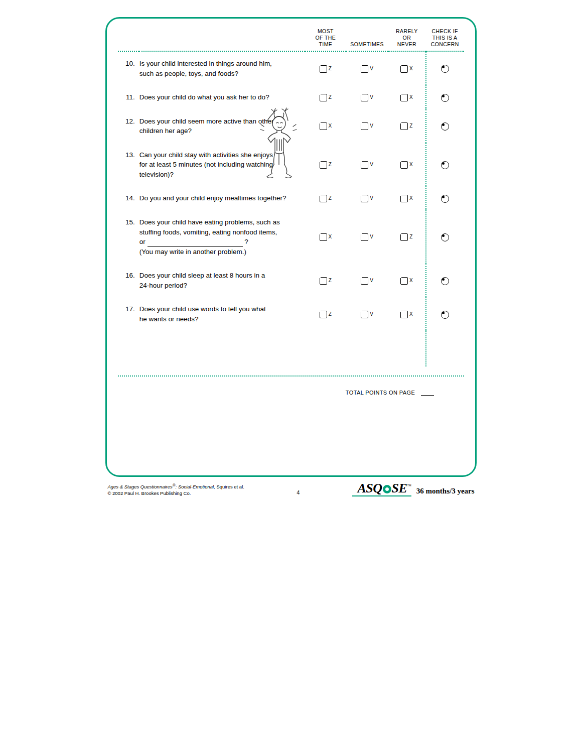| | | MOST OF THE TIME | SOMETIMES | RARELY OR NEVER | CHECK IF THIS IS A CONCERN |
| --- | --- | --- | --- | --- | --- |
| 10. | Is your child interested in things around him, such as people, toys, and foods? | Z | V | X | |
| 11. | Does your child do what you ask her to do? | Z | V | X | |
| 12. | Does your child seem more active than other children her age? | X | V | Z | |
| 13. | Can your child stay with activities she enjoys for at least 5 minutes (not including watching television)? | Z | V | X | |
| 14. | Do you and your child enjoy mealtimes together? | Z | V | X | |
| 15. | Does your child have eating problems, such as stuffing foods, vomiting, eating nonfood items, or ? (You may write in another problem.) | X | V | Z | |
| 16. | Does your child sleep at least 8 hours in a 24-hour period? | Z | V | X | |
| 17. | Does your child use words to tell you what he wants or needs? | Z | V | X | |
TOTAL POINTS ON PAGE
Ages & Stages Questionnaires®: Social-Emotional, Squires et al.
© 2002 Paul H. Brookes Publishing Co.
4
ASQ SE™
36 months/3 years